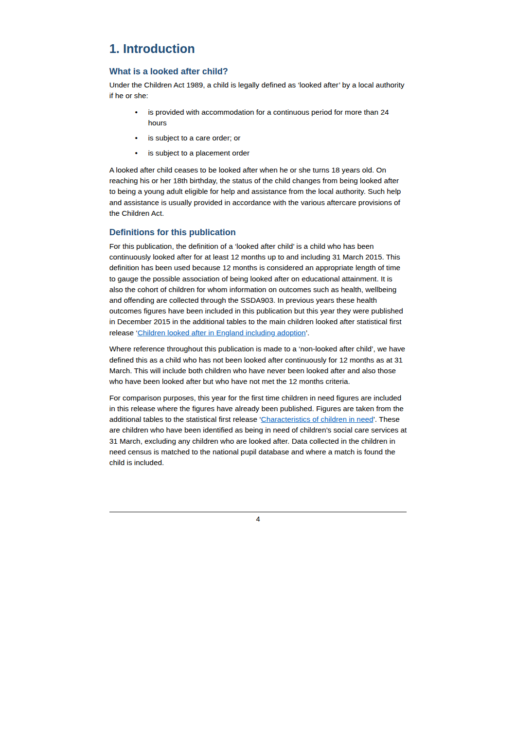1. Introduction
What is a looked after child?
Under the Children Act 1989, a child is legally defined as ‘looked after’ by a local authority if he or she:
is provided with accommodation for a continuous period for more than 24 hours
is subject to a care order; or
is subject to a placement order
A looked after child ceases to be looked after when he or she turns 18 years old. On reaching his or her 18th birthday, the status of the child changes from being looked after to being a young adult eligible for help and assistance from the local authority. Such help and assistance is usually provided in accordance with the various aftercare provisions of the Children Act.
Definitions for this publication
For this publication, the definition of a ‘looked after child’ is a child who has been continuously looked after for at least 12 months up to and including 31 March 2015. This definition has been used because 12 months is considered an appropriate length of time to gauge the possible association of being looked after on educational attainment. It is also the cohort of children for whom information on outcomes such as health, wellbeing and offending are collected through the SSDA903. In previous years these health outcomes figures have been included in this publication but this year they were published in December 2015 in the additional tables to the main children looked after statistical first release ‘Children looked after in England including adoption’.
Where reference throughout this publication is made to a ‘non-looked after child’, we have defined this as a child who has not been looked after continuously for 12 months as at 31 March. This will include both children who have never been looked after and also those who have been looked after but who have not met the 12 months criteria.
For comparison purposes, this year for the first time children in need figures are included in this release where the figures have already been published. Figures are taken from the additional tables to the statistical first release ‘Characteristics of children in need’. These are children who have been identified as being in need of children’s social care services at 31 March, excluding any children who are looked after. Data collected in the children in need census is matched to the national pupil database and where a match is found the child is included.
4